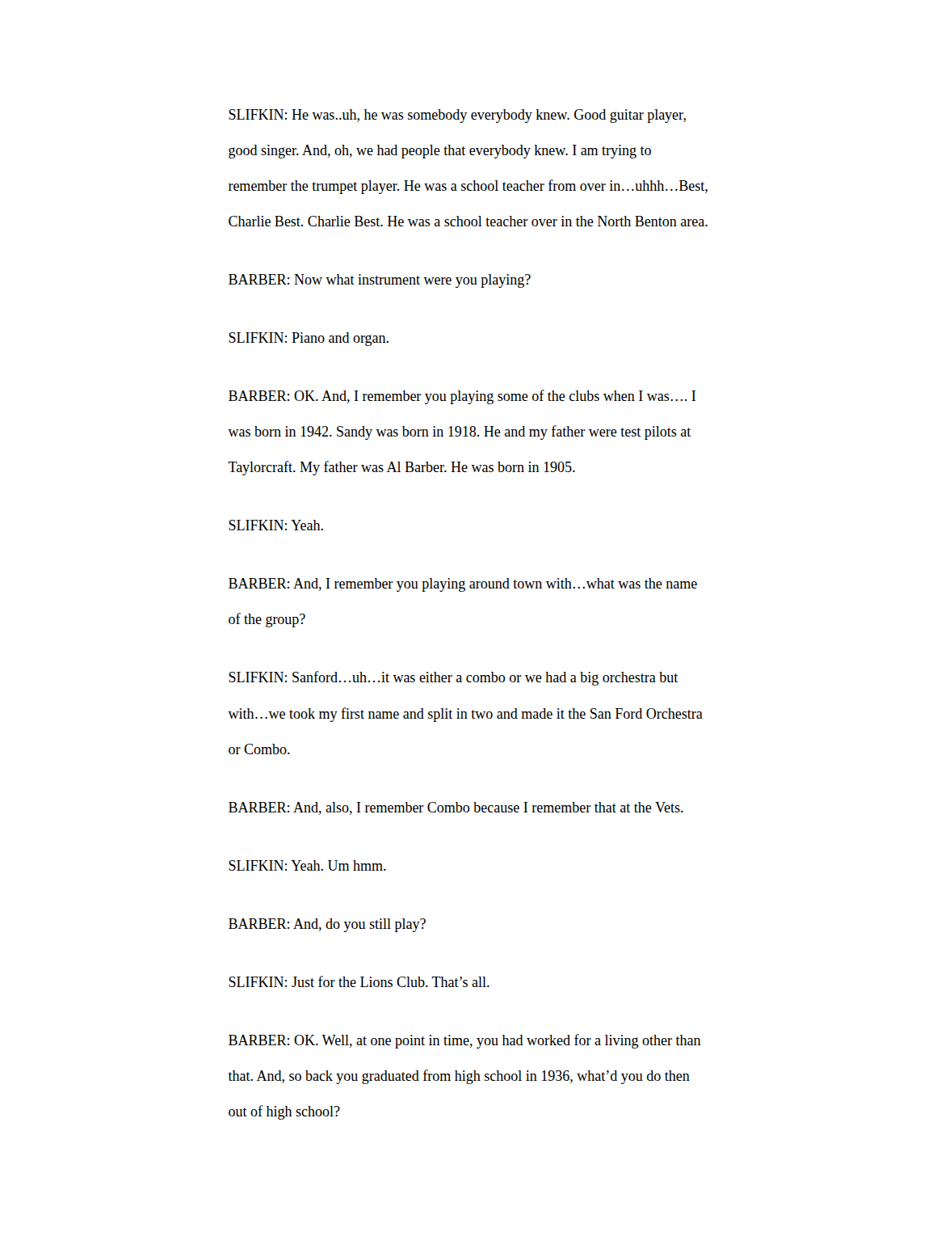SLIFKIN: He was..uh, he was somebody everybody knew. Good guitar player, good singer. And, oh, we had people that everybody knew. I am trying to remember the trumpet player. He was a school teacher from over in…uhhh…Best, Charlie Best. Charlie Best. He was a school teacher over in the North Benton area.
BARBER: Now what instrument were you playing?
SLIFKIN: Piano and organ.
BARBER: OK. And, I remember you playing some of the clubs when I was…. I was born in 1942. Sandy was born in 1918. He and my father were test pilots at Taylorcraft. My father was Al Barber. He was born in 1905.
SLIFKIN: Yeah.
BARBER: And, I remember you playing around town with…what was the name of the group?
SLIFKIN: Sanford…uh…it was either a combo or we had a big orchestra but with…we took my first name and split in two and made it the San Ford Orchestra or Combo.
BARBER: And, also, I remember Combo because I remember that at the Vets.
SLIFKIN: Yeah. Um hmm.
BARBER: And, do you still play?
SLIFKIN: Just for the Lions Club. That’s all.
BARBER: OK. Well, at one point in time, you had worked for a living other than that. And, so back you graduated from high school in 1936, what’d you do then out of high school?